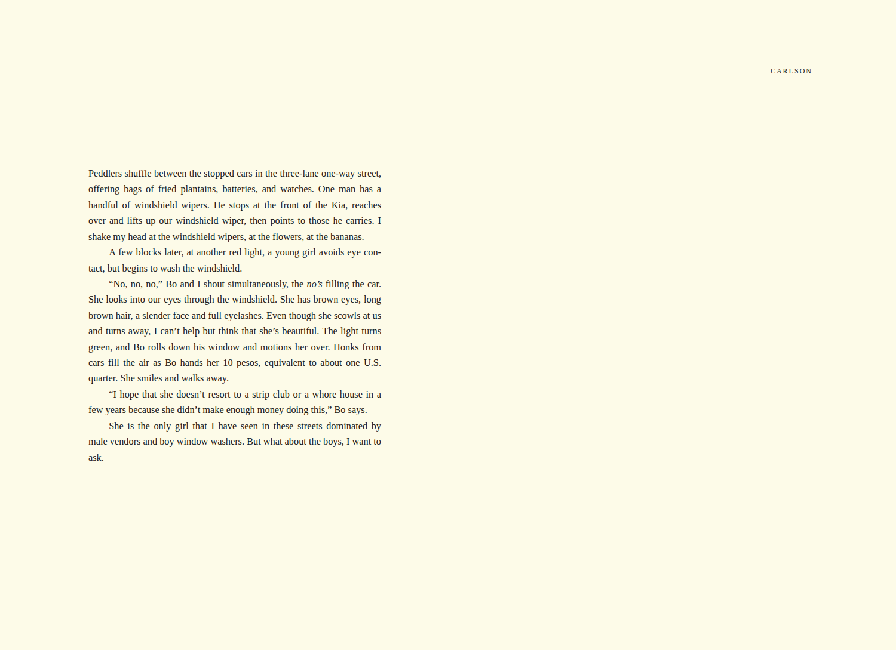Carlson
Peddlers shuffle between the stopped cars in the three-lane one-way street, offering bags of fried plantains, batteries, and watches. One man has a handful of windshield wipers. He stops at the front of the Kia, reaches over and lifts up our windshield wiper, then points to those he carries. I shake my head at the windshield wipers, at the flowers, at the bananas.
A few blocks later, at another red light, a young girl avoids eye contact, but begins to wash the windshield.
“No, no, no,” Bo and I shout simultaneously, the no’s filling the car. She looks into our eyes through the windshield. She has brown eyes, long brown hair, a slender face and full eyelashes. Even though she scowls at us and turns away, I can’t help but think that she’s beautiful. The light turns green, and Bo rolls down his window and motions her over. Honks from cars fill the air as Bo hands her 10 pesos, equivalent to about one U.S. quarter. She smiles and walks away.
“I hope that she doesn’t resort to a strip club or a whore house in a few years because she didn’t make enough money doing this,” Bo says.
She is the only girl that I have seen in these streets dominated by male vendors and boy window washers. But what about the boys, I want to ask.